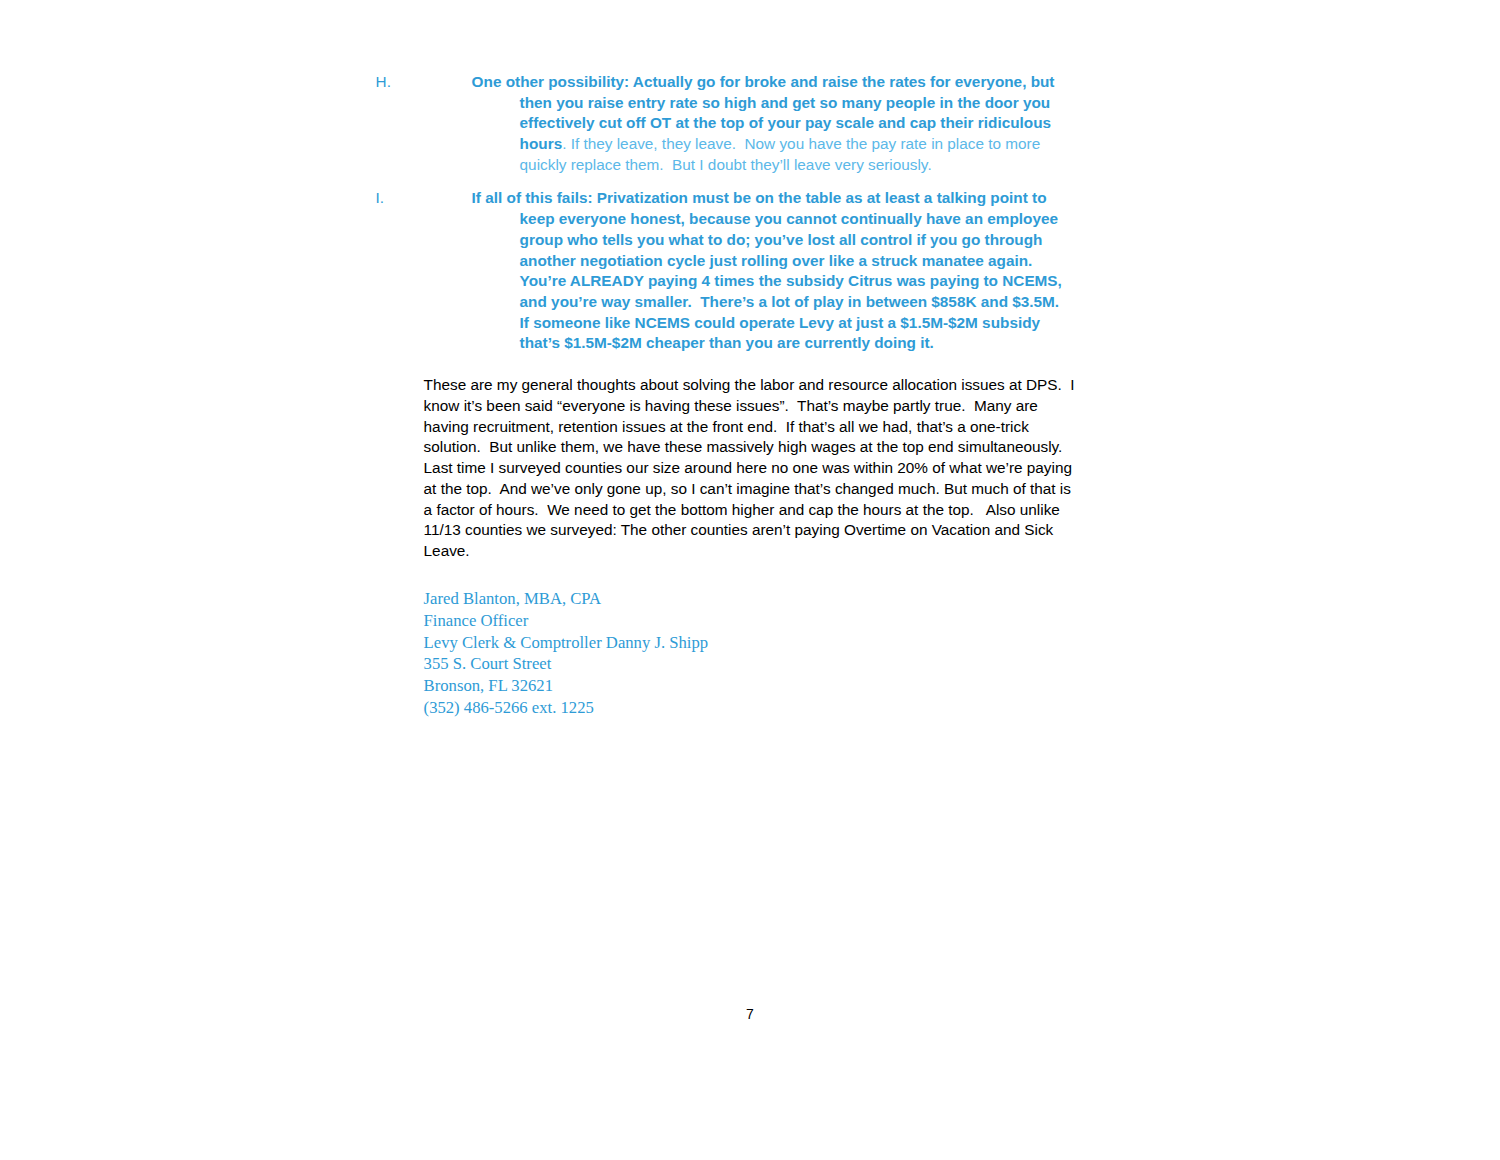H. One other possibility: Actually go for broke and raise the rates for everyone, but then you raise entry rate so high and get so many people in the door you effectively cut off OT at the top of your pay scale and cap their ridiculous hours. If they leave, they leave. Now you have the pay rate in place to more quickly replace them. But I doubt they’ll leave very seriously.
I. If all of this fails: Privatization must be on the table as at least a talking point to keep everyone honest, because you cannot continually have an employee group who tells you what to do; you’ve lost all control if you go through another negotiation cycle just rolling over like a struck manatee again. You’re ALREADY paying 4 times the subsidy Citrus was paying to NCEMS, and you’re way smaller. There’s a lot of play in between $858K and $3.5M. If someone like NCEMS could operate Levy at just a $1.5M-$2M subsidy that’s $1.5M-$2M cheaper than you are currently doing it.
These are my general thoughts about solving the labor and resource allocation issues at DPS. I know it’s been said “everyone is having these issues”. That’s maybe partly true. Many are having recruitment, retention issues at the front end. If that’s all we had, that’s a one-trick solution. But unlike them, we have these massively high wages at the top end simultaneously. Last time I surveyed counties our size around here no one was within 20% of what we’re paying at the top. And we’ve only gone up, so I can’t imagine that’s changed much. But much of that is a factor of hours. We need to get the bottom higher and cap the hours at the top. Also unlike 11/13 counties we surveyed: The other counties aren’t paying Overtime on Vacation and Sick Leave.
Jared Blanton, MBA, CPA
Finance Officer
Levy Clerk & Comptroller Danny J. Shipp
355 S. Court Street
Bronson, FL 32621
(352) 486-5266 ext. 1225
7